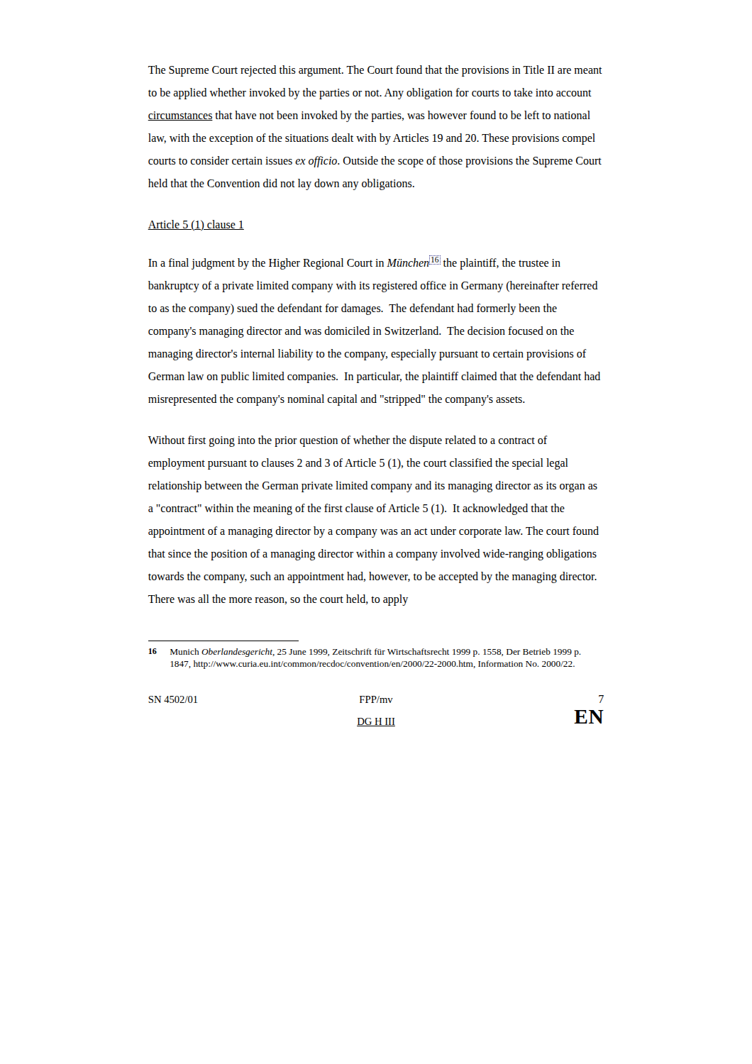The Supreme Court rejected this argument. The Court found that the provisions in Title II are meant to be applied whether invoked by the parties or not. Any obligation for courts to take into account circumstances that have not been invoked by the parties, was however found to be left to national law, with the exception of the situations dealt with by Articles 19 and 20. These provisions compel courts to consider certain issues ex officio. Outside the scope of those provisions the Supreme Court held that the Convention did not lay down any obligations.
Article 5 (1) clause 1
In a final judgment by the Higher Regional Court in München16 the plaintiff, the trustee in bankruptcy of a private limited company with its registered office in Germany (hereinafter referred to as the company) sued the defendant for damages. The defendant had formerly been the company's managing director and was domiciled in Switzerland. The decision focused on the managing director's internal liability to the company, especially pursuant to certain provisions of German law on public limited companies. In particular, the plaintiff claimed that the defendant had misrepresented the company's nominal capital and "stripped" the company's assets.
Without first going into the prior question of whether the dispute related to a contract of employment pursuant to clauses 2 and 3 of Article 5 (1), the court classified the special legal relationship between the German private limited company and its managing director as its organ as a "contract" within the meaning of the first clause of Article 5 (1). It acknowledged that the appointment of a managing director by a company was an act under corporate law. The court found that since the position of a managing director within a company involved wide-ranging obligations towards the company, such an appointment had, however, to be accepted by the managing director. There was all the more reason, so the court held, to apply
16
Munich Oberlandesgericht, 25 June 1999, Zeitschrift für Wirtschaftsrecht 1999 p. 1558, Der Betrieb 1999 p. 1847, http://www.curia.eu.int/common/recdoc/convention/en/2000/22-2000.htm, Information No. 2000/22.
SN 4502/01
FPP/mv
7
DG H III
EN